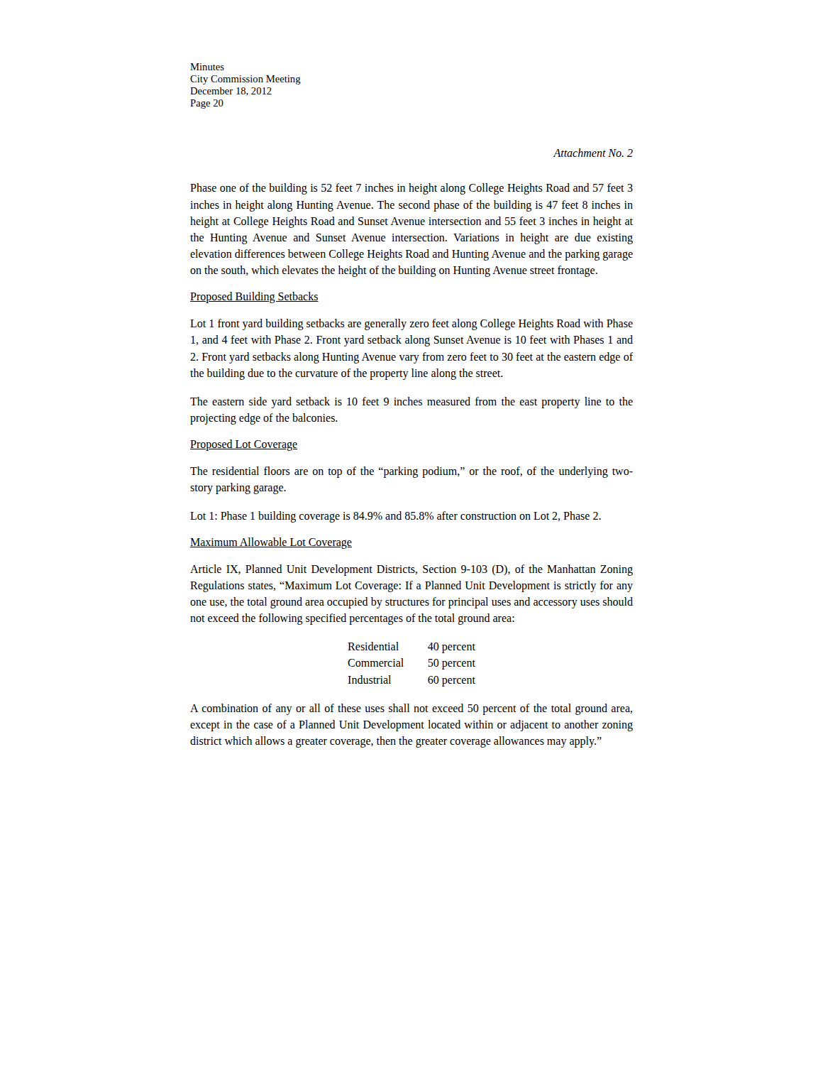Minutes
City Commission Meeting
December 18, 2012
Page 20
Attachment No. 2
Phase one of the building is 52 feet 7 inches in height along College Heights Road and 57 feet 3 inches in height along Hunting Avenue. The second phase of the building is 47 feet 8 inches in height at College Heights Road and Sunset Avenue intersection and 55 feet 3 inches in height at the Hunting Avenue and Sunset Avenue intersection. Variations in height are due existing elevation differences between College Heights Road and Hunting Avenue and the parking garage on the south, which elevates the height of the building on Hunting Avenue street frontage.
Proposed Building Setbacks
Lot 1 front yard building setbacks are generally zero feet along College Heights Road with Phase 1, and 4 feet with Phase 2. Front yard setback along Sunset Avenue is 10 feet with Phases 1 and 2. Front yard setbacks along Hunting Avenue vary from zero feet to 30 feet at the eastern edge of the building due to the curvature of the property line along the street.
The eastern side yard setback is 10 feet 9 inches measured from the east property line to the projecting edge of the balconies.
Proposed Lot Coverage
The residential floors are on top of the “parking podium,” or the roof, of the underlying two-story parking garage.
Lot 1: Phase 1 building coverage is 84.9% and 85.8% after construction on Lot 2, Phase 2.
Maximum Allowable Lot Coverage
Article IX, Planned Unit Development Districts, Section 9-103 (D), of the Manhattan Zoning Regulations states, “Maximum Lot Coverage: If a Planned Unit Development is strictly for any one use, the total ground area occupied by structures for principal uses and accessory uses should not exceed the following specified percentages of the total ground area:
| Residential | 40 percent |
| Commercial | 50 percent |
| Industrial | 60 percent |
A combination of any or all of these uses shall not exceed 50 percent of the total ground area, except in the case of a Planned Unit Development located within or adjacent to another zoning district which allows a greater coverage, then the greater coverage allowances may apply.”